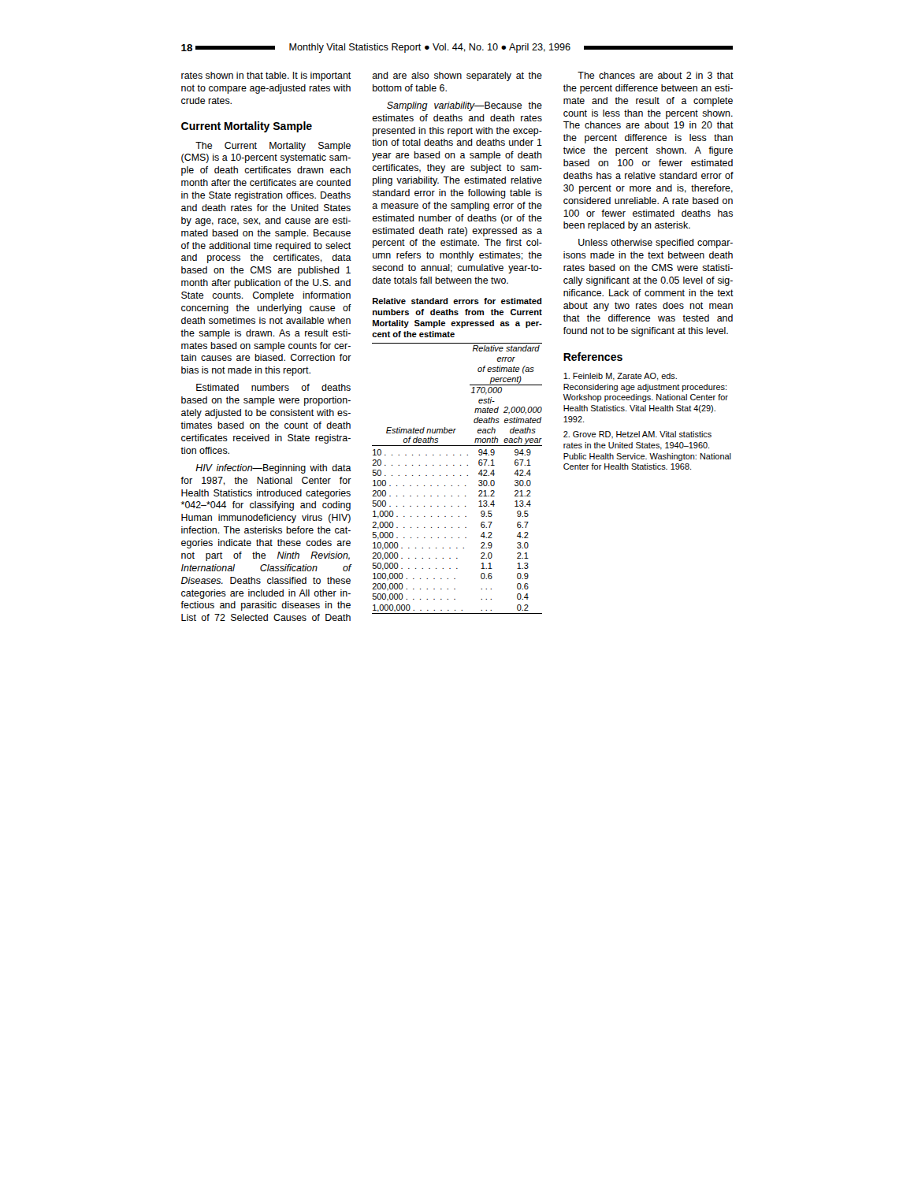18 Monthly Vital Statistics Report ● Vol. 44, No. 10 ● April 23, 1996
rates shown in that table. It is important not to compare age-adjusted rates with crude rates.
Current Mortality Sample
The Current Mortality Sample (CMS) is a 10-percent systematic sample of death certificates drawn each month after the certificates are counted in the State registration offices. Deaths and death rates for the United States by age, race, sex, and cause are estimated based on the sample. Because of the additional time required to select and process the certificates, data based on the CMS are published 1 month after publication of the U.S. and State counts. Complete information concerning the underlying cause of death sometimes is not available when the sample is drawn. As a result estimates based on sample counts for certain causes are biased. Correction for bias is not made in this report.
Estimated numbers of deaths based on the sample were proportionately adjusted to be consistent with estimates based on the count of death certificates received in State registration offices.
HIV infection—Beginning with data for 1987, the National Center for Health Statistics introduced categories *042–*044 for classifying and coding Human immunodeficiency virus (HIV) infection. The asterisks before the categories indicate that these codes are not part of the Ninth Revision, International Classification of Diseases. Deaths classified to these categories are included in All other infectious and parasitic diseases in the List of 72 Selected Causes of Death and are also shown separately at the bottom of table 6.
Sampling variability—Because the estimates of deaths and death rates presented in this report with the exception of total deaths and deaths under 1 year are based on a sample of death certificates, they are subject to sampling variability. The estimated relative standard error in the following table is a measure of the sampling error of the estimated number of deaths (or of the estimated death rate) expressed as a percent of the estimate. The first column refers to monthly estimates; the second to annual; cumulative year-to-date totals fall between the two.
Relative standard errors for estimated numbers of deaths from the Current Mortality Sample expressed as a percent of the estimate
| | Relative standard error of estimate (as percent) |
| Estimated number of deaths | 170,000 estimated deaths each month | 2,000,000 estimated deaths each year |
| 10 . . . . . . . . . . . . . | 94.9 | 94.9 |
| 20 . . . . . . . . . . . . . | 67.1 | 67.1 |
| 50 . . . . . . . . . . . . . | 42.4 | 42.4 |
| 100 . . . . . . . . . . . . | 30.0 | 30.0 |
| 200 . . . . . . . . . . . . | 21.2 | 21.2 |
| 500 . . . . . . . . . . . . | 13.4 | 13.4 |
| 1,000 . . . . . . . . . . . | 9.5 | 9.5 |
| 2,000 . . . . . . . . . . . | 6.7 | 6.7 |
| 5,000 . . . . . . . . . . . | 4.2 | 4.2 |
| 10,000 . . . . . . . . . . | 2.9 | 3.0 |
| 20,000 . . . . . . . . . | 2.0 | 2.1 |
| 50,000 . . . . . . . . . | 1.1 | 1.3 |
| 100,000 . . . . . . . . | 0.6 | 0.9 |
| 200,000 . . . . . . . . | . . . | 0.6 |
| 500,000 . . . . . . . . | . . . | 0.4 |
| 1,000,000 . . . . . . . . | . . . | 0.2 |
The chances are about 2 in 3 that the percent difference between an estimate and the result of a complete count is less than the percent shown. The chances are about 19 in 20 that the percent difference is less than twice the percent shown. A figure based on 100 or fewer estimated deaths has a relative standard error of 30 percent or more and is, therefore, considered unreliable. A rate based on 100 or fewer estimated deaths has been replaced by an asterisk.
Unless otherwise specified comparisons made in the text between death rates based on the CMS were statistically significant at the 0.05 level of significance. Lack of comment in the text about any two rates does not mean that the difference was tested and found not to be significant at this level.
References
1. Feinleib M, Zarate AO, eds. Reconsidering age adjustment procedures: Workshop proceedings. National Center for Health Statistics. Vital Health Stat 4(29). 1992.
2. Grove RD, Hetzel AM. Vital statistics rates in the United States, 1940–1960. Public Health Service. Washington: National Center for Health Statistics. 1968.